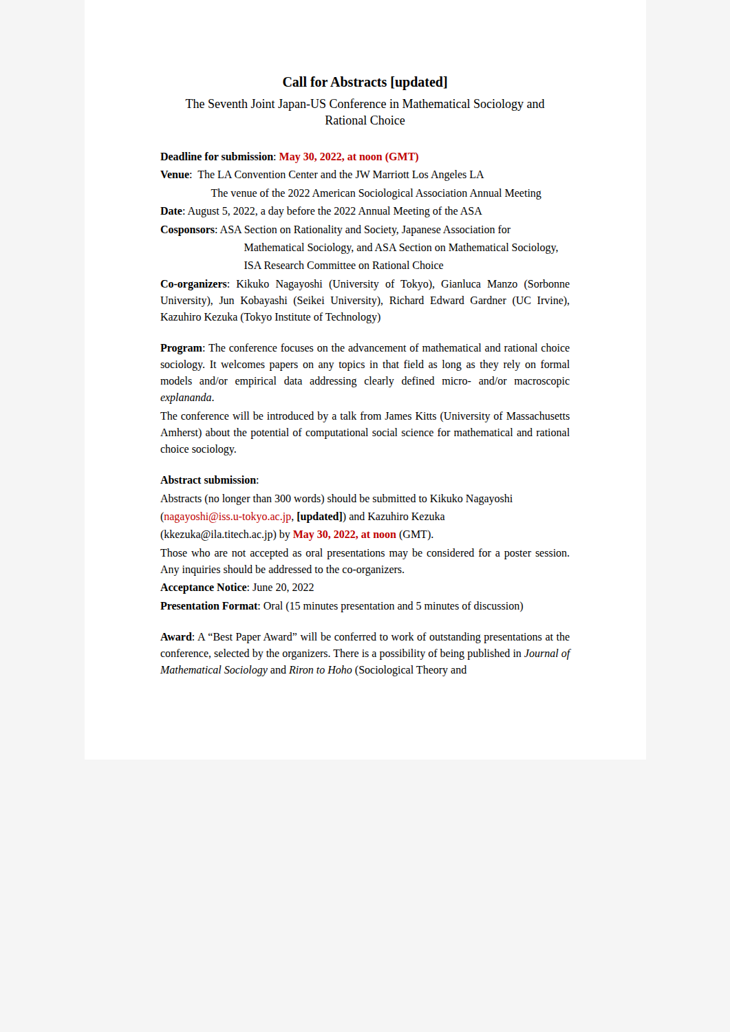Call for Abstracts [updated]
The Seventh Joint Japan-US Conference in Mathematical Sociology and
Rational Choice
Deadline for submission: May 30, 2022, at noon (GMT)
Venue: The LA Convention Center and the JW Marriott Los Angeles LA
The venue of the 2022 American Sociological Association Annual Meeting
Date: August 5, 2022, a day before the 2022 Annual Meeting of the ASA
Cosponsors: ASA Section on Rationality and Society, Japanese Association for
Mathematical Sociology, and ASA Section on Mathematical Sociology,
ISA Research Committee on Rational Choice
Co-organizers: Kikuko Nagayoshi (University of Tokyo), Gianluca Manzo (Sorbonne University), Jun Kobayashi (Seikei University), Richard Edward Gardner (UC Irvine), Kazuhiro Kezuka (Tokyo Institute of Technology)
Program: The conference focuses on the advancement of mathematical and rational choice sociology. It welcomes papers on any topics in that field as long as they rely on formal models and/or empirical data addressing clearly defined micro- and/or macroscopic explananda.
The conference will be introduced by a talk from James Kitts (University of Massachusetts Amherst) about the potential of computational social science for mathematical and rational choice sociology.
Abstract submission:
Abstracts (no longer than 300 words) should be submitted to Kikuko Nagayoshi
(nagayoshi@iss.u-tokyo.ac.jp, [updated]) and Kazuhiro Kezuka
(kkezuka@ila.titech.ac.jp) by May 30, 2022, at noon (GMT).
Those who are not accepted as oral presentations may be considered for a poster session. Any inquiries should be addressed to the co-organizers.
Acceptance Notice: June 20, 2022
Presentation Format: Oral (15 minutes presentation and 5 minutes of discussion)
Award: A “Best Paper Award” will be conferred to work of outstanding presentations at the conference, selected by the organizers. There is a possibility of being published in Journal of Mathematical Sociology and Riron to Hoho (Sociological Theory and